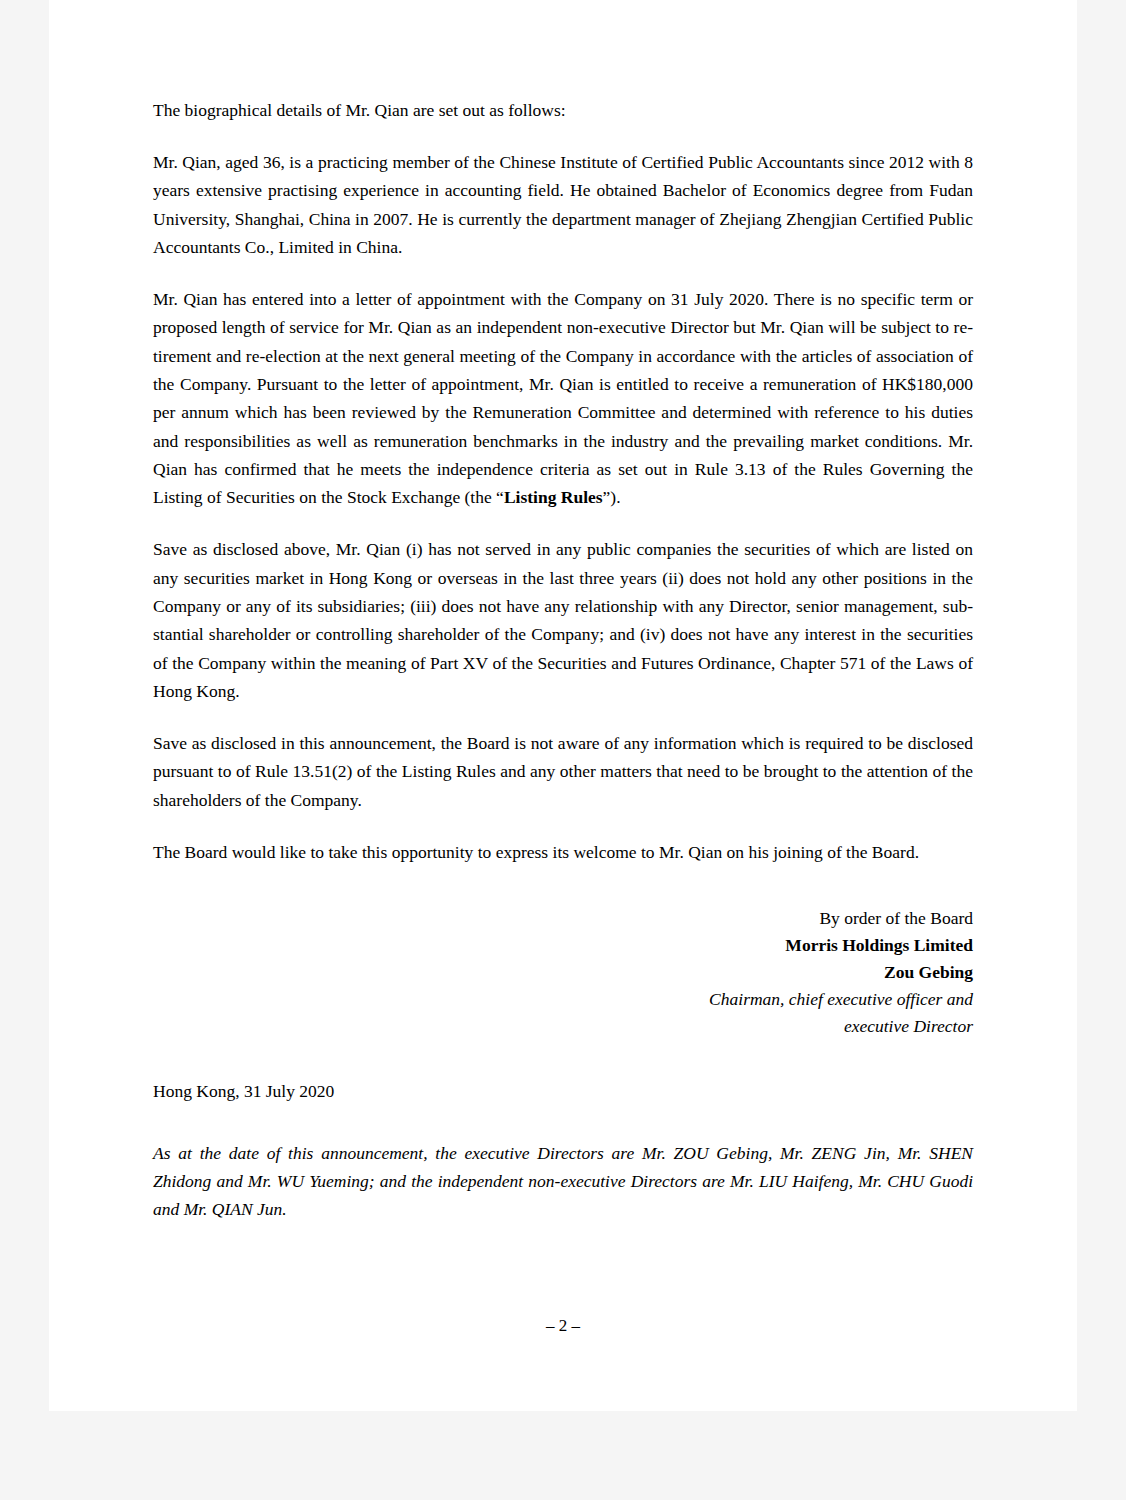The biographical details of Mr. Qian are set out as follows:
Mr. Qian, aged 36, is a practicing member of the Chinese Institute of Certified Public Accountants since 2012 with 8 years extensive practising experience in accounting field. He obtained Bachelor of Economics degree from Fudan University, Shanghai, China in 2007. He is currently the department manager of Zhejiang Zhengjian Certified Public Accountants Co., Limited in China.
Mr. Qian has entered into a letter of appointment with the Company on 31 July 2020. There is no specific term or proposed length of service for Mr. Qian as an independent non-executive Director but Mr. Qian will be subject to retirement and re-election at the next general meeting of the Company in accordance with the articles of association of the Company. Pursuant to the letter of appointment, Mr. Qian is entitled to receive a remuneration of HK$180,000 per annum which has been reviewed by the Remuneration Committee and determined with reference to his duties and responsibilities as well as remuneration benchmarks in the industry and the prevailing market conditions. Mr. Qian has confirmed that he meets the independence criteria as set out in Rule 3.13 of the Rules Governing the Listing of Securities on the Stock Exchange (the “Listing Rules”).
Save as disclosed above, Mr. Qian (i) has not served in any public companies the securities of which are listed on any securities market in Hong Kong or overseas in the last three years (ii) does not hold any other positions in the Company or any of its subsidiaries; (iii) does not have any relationship with any Director, senior management, substantial shareholder or controlling shareholder of the Company; and (iv) does not have any interest in the securities of the Company within the meaning of Part XV of the Securities and Futures Ordinance, Chapter 571 of the Laws of Hong Kong.
Save as disclosed in this announcement, the Board is not aware of any information which is required to be disclosed pursuant to of Rule 13.51(2) of the Listing Rules and any other matters that need to be brought to the attention of the shareholders of the Company.
The Board would like to take this opportunity to express its welcome to Mr. Qian on his joining of the Board.
By order of the Board
Morris Holdings Limited
Zou Gebing
Chairman, chief executive officer and
executive Director
Hong Kong, 31 July 2020
As at the date of this announcement, the executive Directors are Mr. ZOU Gebing, Mr. ZENG Jin, Mr. SHEN Zhidong and Mr. WU Yueming; and the independent non-executive Directors are Mr. LIU Haifeng, Mr. CHU Guodi and Mr. QIAN Jun.
– 2 –